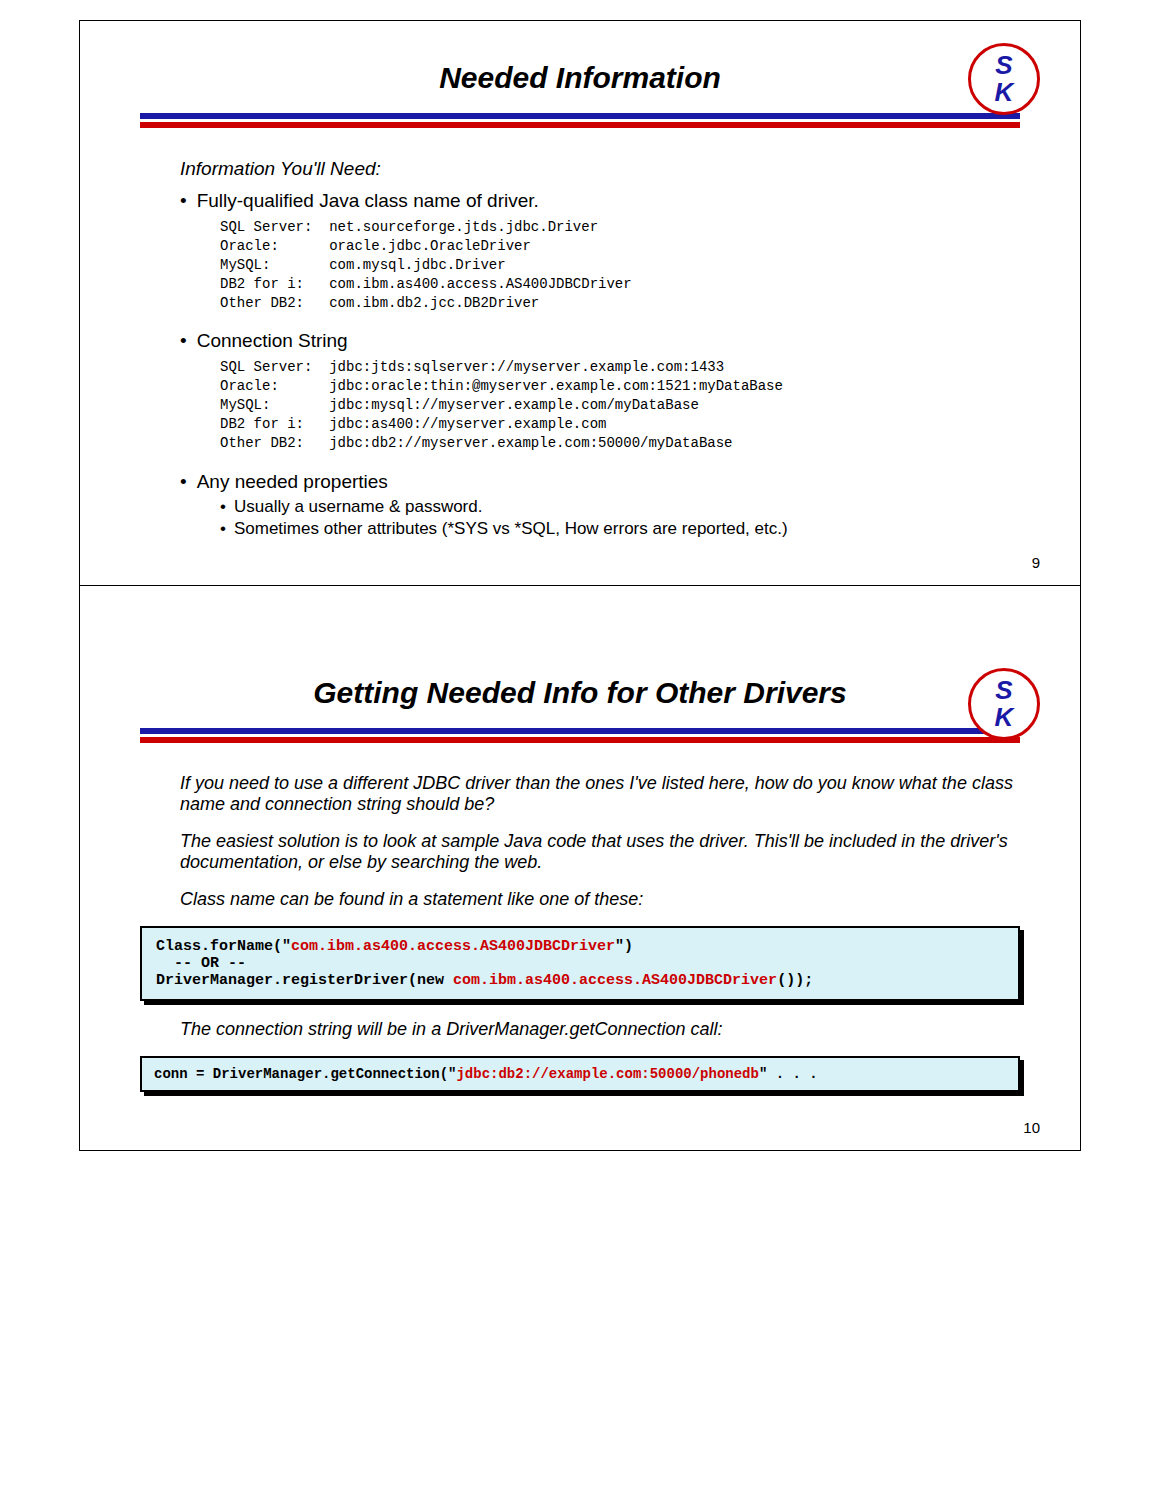S
K
Needed Information
Information You'll Need:
Fully-qualified Java class name of driver.
SQL Server:  net.sourceforge.jtds.jdbc.Driver
Oracle:      oracle.jdbc.OracleDriver
MySQL:       com.mysql.jdbc.Driver
DB2 for i:   com.ibm.as400.access.AS400JDBCDriver
Other DB2:   com.ibm.db2.jcc.DB2Driver
Connection String
SQL Server:  jdbc:jtds:sqlserver://myserver.example.com:1433
Oracle:      jdbc:oracle:thin:@myserver.example.com:1521:myDataBase
MySQL:       jdbc:mysql://myserver.example.com/myDataBase
DB2 for i:   jdbc:as400://myserver.example.com
Other DB2:   jdbc:db2://myserver.example.com:50000/myDataBase
Any needed properties
Usually a username & password.
Sometimes other attributes (*SYS vs *SQL, How errors are reported, etc.)
9
S
K
Getting Needed Info for Other Drivers
If you need to use a different JDBC driver than the ones I've listed here, how do you know what the class name and connection string should be?
The easiest solution is to look at sample Java code that uses the driver. This'll be included in the driver's documentation, or else by searching the web.
Class name can be found in a statement like one of these:
Class.forName("com.ibm.as400.access.AS400JDBCDriver")
-- OR --
DriverManager.registerDriver(new com.ibm.as400.access.AS400JDBCDriver());
The connection string will be in a DriverManager.getConnection call:
conn = DriverManager.getConnection("jdbc:db2://example.com:50000/phonedb" . . .
10